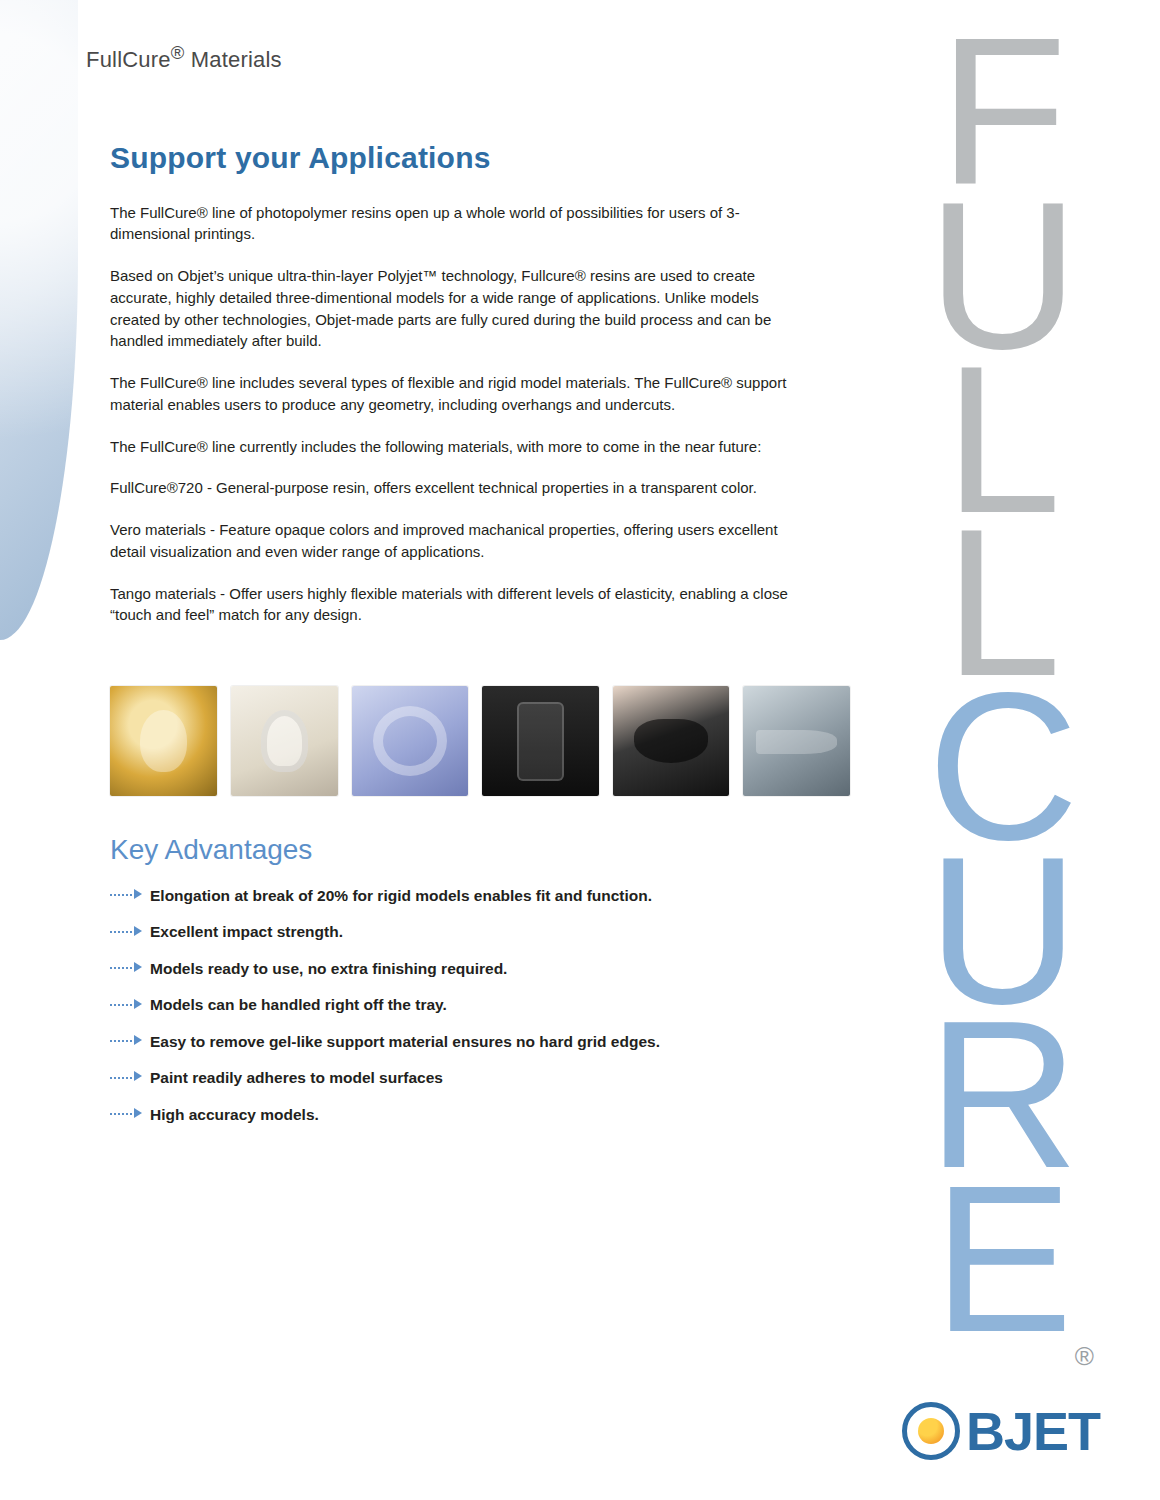Objet Geometries
FullCure® Materials
F U L L C U R E ®
Support your Applications
The FullCure® line of photopolymer resins open up a whole world of possibilities for users of 3-dimensional printings.
Based on Objet’s unique ultra-thin-layer Polyjet™ technology, Fullcure® resins are used to create accurate, highly detailed three-dimentional models for a wide range of applications. Unlike models created by other technologies, Objet-made parts are fully cured during the build process and can be handled immediately after build.
The FullCure® line includes several types of flexible and rigid model materials. The FullCure® support material enables users to produce any geometry, including overhangs and undercuts.
The FullCure® line currently includes the following materials, with more to come in the near future:
FullCure®720 - General-purpose resin, offers excellent technical properties in a transparent color.
Vero materials - Feature opaque colors and improved machanical properties, offering users excellent detail visualization and even wider range of applications.
Tango materials - Offer users highly flexible materials with different levels of elasticity, enabling a close “touch and feel” match for any design.
Key Advantages
Elongation at break of 20% for rigid models enables fit and function.
Excellent impact strength.
Models ready to use, no extra finishing required.
Models can be handled right off the tray.
Easy to remove gel-like support material ensures no hard grid edges.
Paint readily adheres to model surfaces
High accuracy models.
BJET